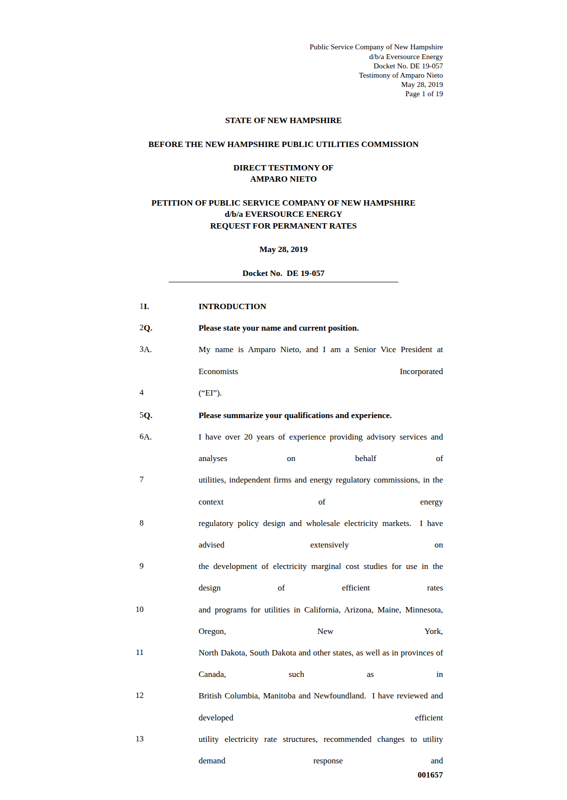Public Service Company of New Hampshire
d/b/a Eversource Energy
Docket No. DE 19-057
Testimony of Amparo Nieto
May 28, 2019
Page 1 of 19
STATE OF NEW HAMPSHIRE
BEFORE THE NEW HAMPSHIRE PUBLIC UTILITIES COMMISSION
DIRECT TESTIMONY OF
AMPARO NIETO
PETITION OF PUBLIC SERVICE COMPANY OF NEW HAMPSHIRE
d/b/a EVERSOURCE ENERGY
REQUEST FOR PERMANENT RATES
May 28, 2019
Docket No. DE 19-057
| 1 | I. | | INTRODUCTION |
| 2 | Q. | | Please state your name and current position. |
| 3 | A. | | My name is Amparo Nieto, and I am a Senior Vice President at Economists Incorporated |
| 4 | | | (“EI”). |
| 5 | Q. | | Please summarize your qualifications and experience. |
| 6 | A. | | I have over 20 years of experience providing advisory services and analyses on behalf of |
| 7 | | | utilities, independent firms and energy regulatory commissions, in the context of energy |
| 8 | | | regulatory policy design and wholesale electricity markets. I have advised extensively on |
| 9 | | | the development of electricity marginal cost studies for use in the design of efficient rates |
| 10 | | | and programs for utilities in California, Arizona, Maine, Minnesota, Oregon, New York, |
| 11 | | | North Dakota, South Dakota and other states, as well as in provinces of Canada, such as in |
| 12 | | | British Columbia, Manitoba and Newfoundland. I have reviewed and developed efficient |
| 13 | | | utility electricity rate structures, recommended changes to utility demand response and |
001657